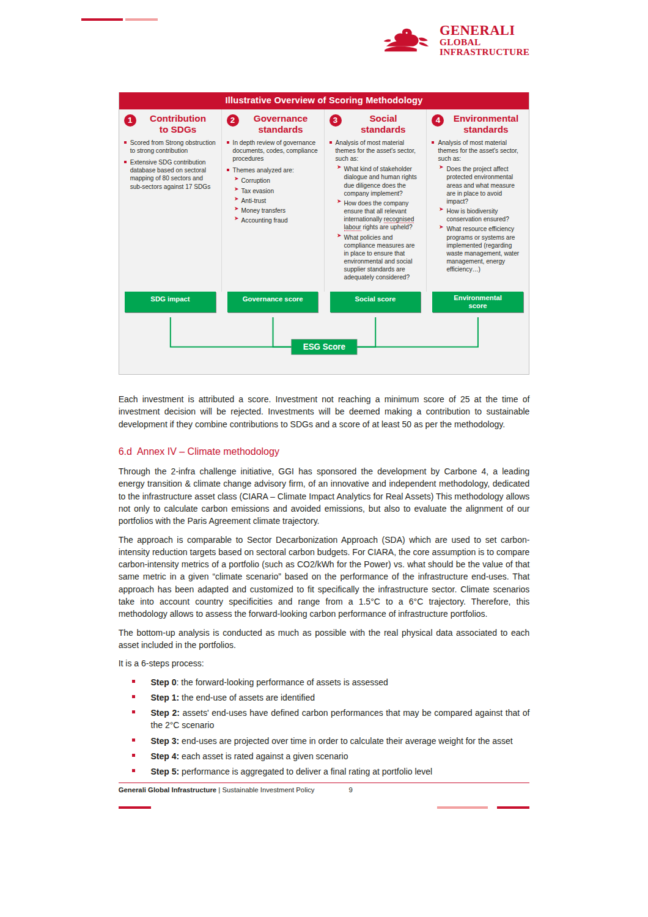GENERALI
GLOBAL
INFRASTRUCTURE
Illustrative Overview of Scoring Methodology
1
Contribution
to SDGs
Scored from Strong obstruction to strong contribution
Extensive SDG contribution database based on sectoral mapping of 80 sectors and sub-sectors against 17 SDGs
2
Governance
standards
In depth review of governance documents, codes, compliance procedures
Themes analyzed are:
Corruption
Tax evasion
Anti-trust
Money transfers
Accounting fraud
3
Social
standards
Analysis of most material themes for the asset's sector, such as:
What kind of stakeholder dialogue and human rights due diligence does the company implement?
How does the company ensure that all relevant internationally recognised labour rights are upheld?
What policies and compliance measures are in place to ensure that environmental and social supplier standards are adequately considered?
4
Environmental
standards
Analysis of most material themes for the asset's sector, such as:
Does the project affect protected environmental areas and what measure are in place to avoid impact?
How is biodiversity conservation ensured?
What resource efficiency programs or systems are implemented (regarding waste management, water management, energy efficiency…)
SDG impact
Governance score
Social score
Environmental
score
ESG Score
Each investment is attributed a score. Investment not reaching a minimum score of 25 at the time of investment decision will be rejected. Investments will be deemed making a contribution to sustainable development if they combine contributions to SDGs and a score of at least 50 as per the methodology.
6.d Annex IV – Climate methodology
Through the 2-infra challenge initiative, GGI has sponsored the development by Carbone 4, a leading energy transition & climate change advisory firm, of an innovative and independent methodology, dedicated to the infrastructure asset class (CIARA – Climate Impact Analytics for Real Assets) This methodology allows not only to calculate carbon emissions and avoided emissions, but also to evaluate the alignment of our portfolios with the Paris Agreement climate trajectory.
The approach is comparable to Sector Decarbonization Approach (SDA) which are used to set carbon-intensity reduction targets based on sectoral carbon budgets. For CIARA, the core assumption is to compare carbon-intensity metrics of a portfolio (such as CO2/kWh for the Power) vs. what should be the value of that same metric in a given “climate scenario” based on the performance of the infrastructure end-uses. That approach has been adapted and customized to fit specifically the infrastructure sector. Climate scenarios take into account country specificities and range from a 1.5°C to a 6°C trajectory. Therefore, this methodology allows to assess the forward-looking carbon performance of infrastructure portfolios.
The bottom-up analysis is conducted as much as possible with the real physical data associated to each asset included in the portfolios.
It is a 6-steps process:
Step 0: the forward-looking performance of assets is assessed
Step 1: the end-use of assets are identified
Step 2: assets' end-uses have defined carbon performances that may be compared against that of the 2°C scenario
Step 3: end-uses are projected over time in order to calculate their average weight for the asset
Step 4: each asset is rated against a given scenario
Step 5: performance is aggregated to deliver a final rating at portfolio level
Generali Global Infrastructure | Sustainable Investment Policy 9